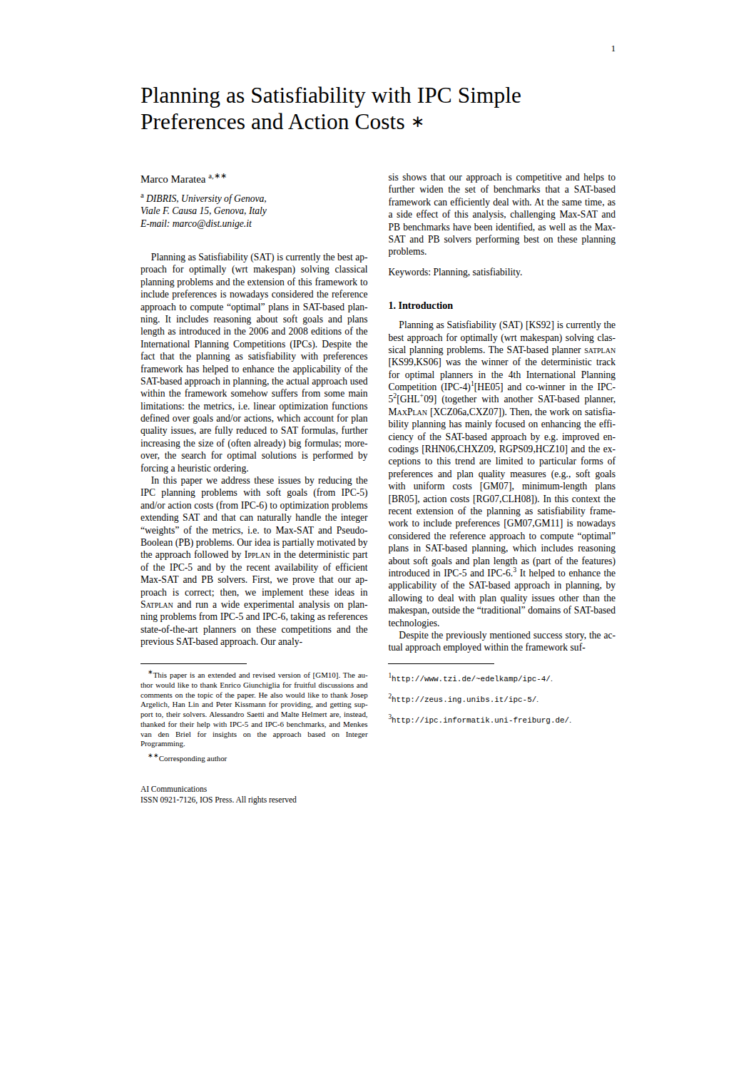1
Planning as Satisfiability with IPC Simple
Preferences and Action Costs ∗
Marco Maratea a,∗∗
a DIBRIS, University of Genova,
Viale F. Causa 15, Genova, Italy
E-mail: marco@dist.unige.it
Planning as Satisfiability (SAT) is currently the best approach for optimally (wrt makespan) solving classical planning problems and the extension of this framework to include preferences is nowadays considered the reference approach to compute “optimal” plans in SAT-based planning. It includes reasoning about soft goals and plans length as introduced in the 2006 and 2008 editions of the International Planning Competitions (IPCs). Despite the fact that the planning as satisfiability with preferences framework has helped to enhance the applicability of the SAT-based approach in planning, the actual approach used within the framework somehow suffers from some main limitations: the metrics, i.e. linear optimization functions defined over goals and/or actions, which account for plan quality issues, are fully reduced to SAT formulas, further increasing the size of (often already) big formulas; moreover, the search for optimal solutions is performed by forcing a heuristic ordering.
In this paper we address these issues by reducing the IPC planning problems with soft goals (from IPC-5) and/or action costs (from IPC-6) to optimization problems extending SAT and that can naturally handle the integer “weights” of the metrics, i.e. to Max-SAT and Pseudo-Boolean (PB) problems. Our idea is partially motivated by the approach followed by Ipplan in the deterministic part of the IPC-5 and by the recent availability of efficient Max-SAT and PB solvers. First, we prove that our approach is correct; then, we implement these ideas in Satplan and run a wide experimental analysis on planning problems from IPC-5 and IPC-6, taking as references state-of-the-art planners on these competitions and the previous SAT-based approach. Our analy-
∗This paper is an extended and revised version of [GM10]. The author would like to thank Enrico Giunchiglia for fruitful discussions and comments on the topic of the paper. He also would like to thank Josep Argelich, Han Lin and Peter Kissmann for providing, and getting support to, their solvers. Alessandro Saetti and Malte Helmert are, instead, thanked for their help with IPC-5 and IPC-6 benchmarks, and Menkes van den Briel for insights on the approach based on Integer Programming.
∗∗Corresponding author
AI Communications
ISSN 0921-7126, IOS Press. All rights reserved
sis shows that our approach is competitive and helps to further widen the set of benchmarks that a SAT-based framework can efficiently deal with. At the same time, as a side effect of this analysis, challenging Max-SAT and PB benchmarks have been identified, as well as the Max-SAT and PB solvers performing best on these planning problems.
Keywords: Planning, satisfiability.
1. Introduction
Planning as Satisfiability (SAT) [KS92] is currently the best approach for optimally (wrt makespan) solving classical planning problems. The SAT-based planner satplan [KS99,KS06] was the winner of the deterministic track for optimal planners in the 4th International Planning Competition (IPC-4)1[HE05] and co-winner in the IPC-52[GHL+09] (together with another SAT-based planner, MaxPlan [XCZ06a,CXZ07]). Then, the work on satisfiability planning has mainly focused on enhancing the efficiency of the SAT-based approach by e.g. improved encodings [RHN06,CHXZ09, RGPS09,HCZ10] and the exceptions to this trend are limited to particular forms of preferences and plan quality measures (e.g., soft goals with uniform costs [GM07], minimum-length plans [BR05], action costs [RG07,CLH08]). In this context the recent extension of the planning as satisfiability framework to include preferences [GM07,GM11] is nowadays considered the reference approach to compute “optimal” plans in SAT-based planning, which includes reasoning about soft goals and plan length as (part of the features) introduced in IPC-5 and IPC-6.3 It helped to enhance the applicability of the SAT-based approach in planning, by allowing to deal with plan quality issues other than the makespan, outside the “traditional” domains of SAT-based technologies.
Despite the previously mentioned success story, the actual approach employed within the framework suf-
1 http://www.tzi.de/~edelkamp/ipc-4/.
2 http://zeus.ing.unibs.it/ipc-5/.
3 http://ipc.informatik.uni-freiburg.de/.